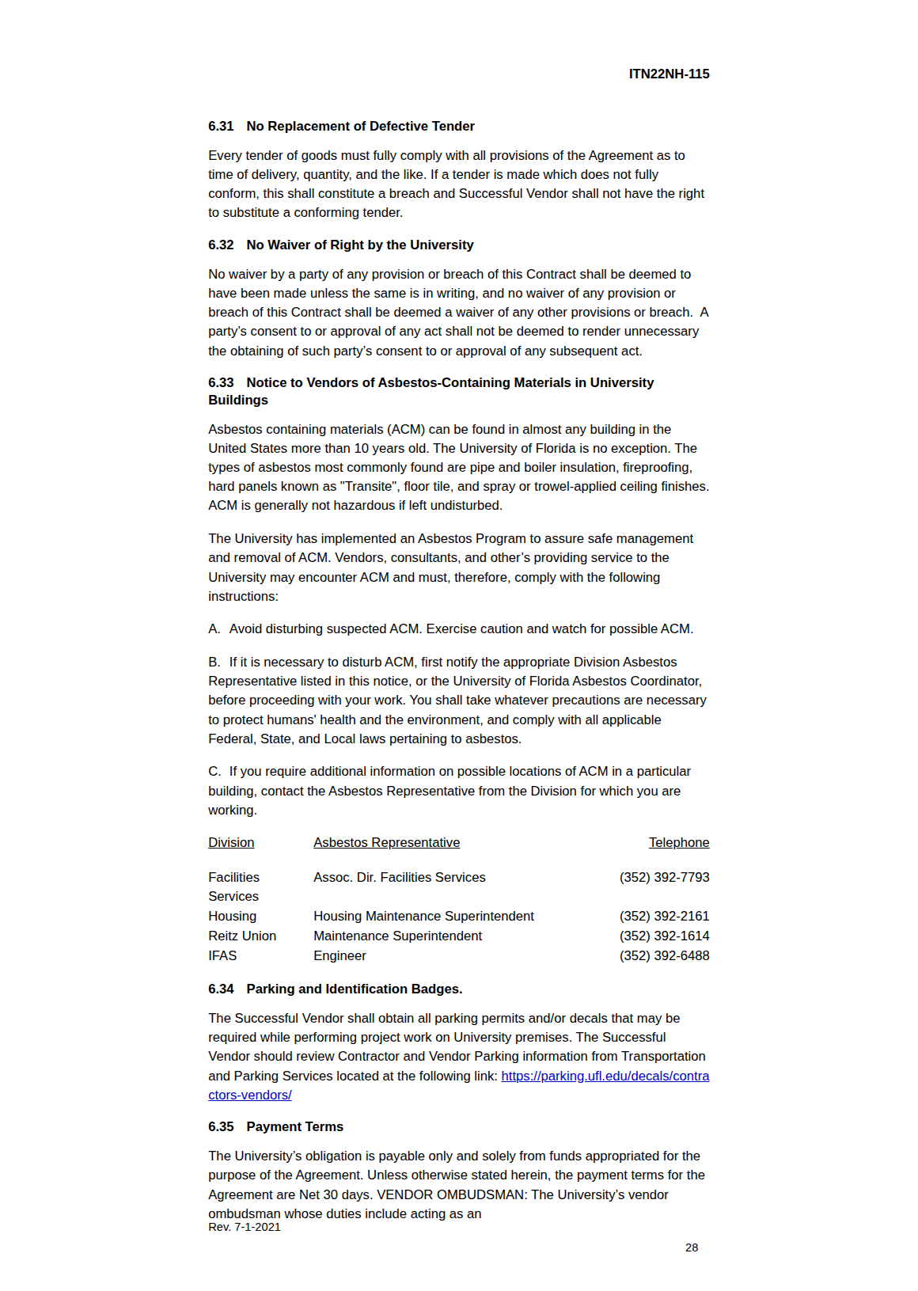ITN22NH-115
6.31 No Replacement of Defective Tender
Every tender of goods must fully comply with all provisions of the Agreement as to time of delivery, quantity, and the like. If a tender is made which does not fully conform, this shall constitute a breach and Successful Vendor shall not have the right to substitute a conforming tender.
6.32 No Waiver of Right by the University
No waiver by a party of any provision or breach of this Contract shall be deemed to have been made unless the same is in writing, and no waiver of any provision or breach of this Contract shall be deemed a waiver of any other provisions or breach. A party’s consent to or approval of any act shall not be deemed to render unnecessary the obtaining of such party’s consent to or approval of any subsequent act.
6.33 Notice to Vendors of Asbestos-Containing Materials in University Buildings
Asbestos containing materials (ACM) can be found in almost any building in the United States more than 10 years old. The University of Florida is no exception. The types of asbestos most commonly found are pipe and boiler insulation, fireproofing, hard panels known as "Transite", floor tile, and spray or trowel-applied ceiling finishes. ACM is generally not hazardous if left undisturbed.
The University has implemented an Asbestos Program to assure safe management and removal of ACM. Vendors, consultants, and other’s providing service to the University may encounter ACM and must, therefore, comply with the following instructions:
A. Avoid disturbing suspected ACM. Exercise caution and watch for possible ACM.
B. If it is necessary to disturb ACM, first notify the appropriate Division Asbestos Representative listed in this notice, or the University of Florida Asbestos Coordinator, before proceeding with your work. You shall take whatever precautions are necessary to protect humans' health and the environment, and comply with all applicable Federal, State, and Local laws pertaining to asbestos.
C. If you require additional information on possible locations of ACM in a particular building, contact the Asbestos Representative from the Division for which you are working.
| Division | Asbestos Representative | Telephone |
| --- | --- | --- |
| Facilities Services | Assoc. Dir. Facilities Services | (352) 392-7793 |
| Housing | Housing Maintenance Superintendent | (352) 392-2161 |
| Reitz Union | Maintenance Superintendent | (352) 392-1614 |
| IFAS | Engineer | (352) 392-6488 |
6.34 Parking and Identification Badges.
The Successful Vendor shall obtain all parking permits and/or decals that may be required while performing project work on University premises. The Successful Vendor should review Contractor and Vendor Parking information from Transportation and Parking Services located at the following link: https://parking.ufl.edu/decals/contractors-vendors/
6.35 Payment Terms
The University’s obligation is payable only and solely from funds appropriated for the purpose of the Agreement. Unless otherwise stated herein, the payment terms for the Agreement are Net 30 days. VENDOR OMBUDSMAN: The University’s vendor ombudsman whose duties include acting as an
Rev. 7-1-2021
28